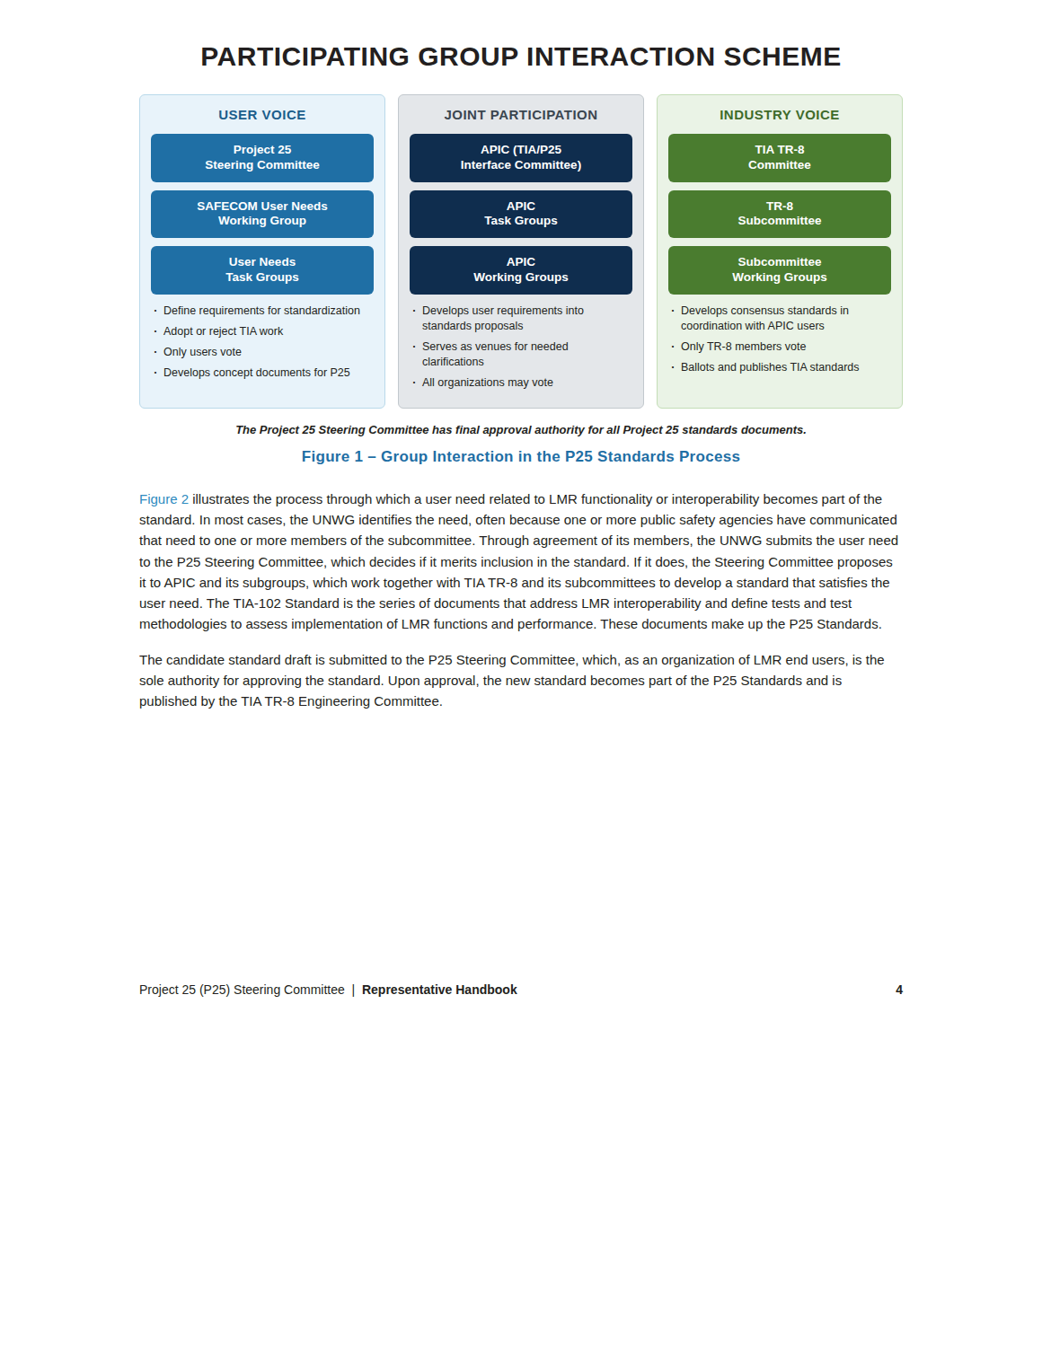PARTICIPATING GROUP INTERACTION SCHEME
USER VOICE
Project 25
Steering Committee
SAFECOM User Needs
Working Group
User Needs
Task Groups
Define requirements for standardization
Adopt or reject TIA work
Only users vote
Develops concept documents for P25
JOINT PARTICIPATION
APIC (TIA/P25
Interface Committee)
APIC
Task Groups
APIC
Working Groups
Develops user requirements into standards proposals
Serves as venues for needed clarifications
All organizations may vote
INDUSTRY VOICE
TIA TR-8
Committee
TR-8
Subcommittee
Subcommittee
Working Groups
Develops consensus standards in coordination with APIC users
Only TR-8 members vote
Ballots and publishes TIA standards
The Project 25 Steering Committee has final approval authority for all Project 25 standards documents.
Figure 1 – Group Interaction in the P25 Standards Process
Figure 2 illustrates the process through which a user need related to LMR functionality or interoperability becomes part of the standard. In most cases, the UNWG identifies the need, often because one or more public safety agencies have communicated that need to one or more members of the subcommittee. Through agreement of its members, the UNWG submits the user need to the P25 Steering Committee, which decides if it merits inclusion in the standard. If it does, the Steering Committee proposes it to APIC and its subgroups, which work together with TIA TR-8 and its subcommittees to develop a standard that satisfies the user need. The TIA-102 Standard is the series of documents that address LMR interoperability and define tests and test methodologies to assess implementation of LMR functions and performance. These documents make up the P25 Standards.
The candidate standard draft is submitted to the P25 Steering Committee, which, as an organization of LMR end users, is the sole authority for approving the standard. Upon approval, the new standard becomes part of the P25 Standards and is published by the TIA TR-8 Engineering Committee.
Project 25 (P25) Steering Committee | Representative Handbook
4